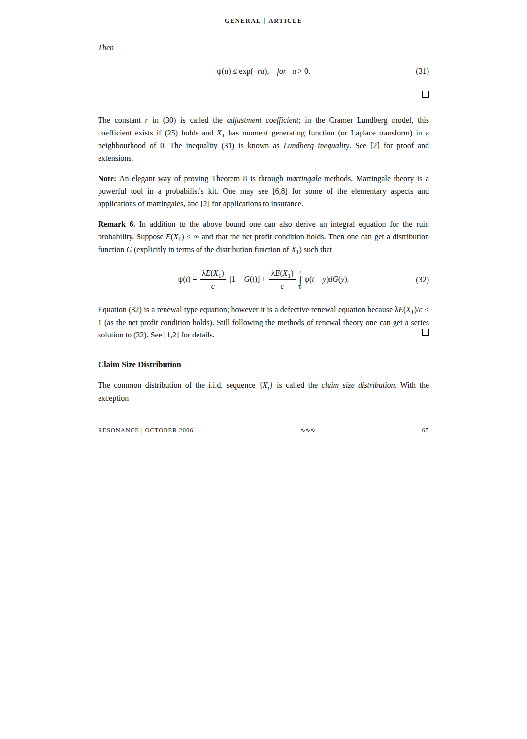GENERAL|ARTICLE
Then
ψ(u) ≤ exp(−ru), for u > 0. (31)
The constant r in (30) is called the adjustment coefficient; in the Cramer–Lundberg model, this coefficient exists if (25) holds and X1 has moment generating function (or Laplace transform) in a neighbourhood of 0. The inequality (31) is known as Lundberg inequality. See [2] for proof and extensions.
Note: An elegant way of proving Theorem 8 is through martingale methods. Martingale theory is a powerful tool in a probabilist's kit. One may see [6,8] for some of the elementary aspects and applications of martingales, and [2] for applications to insurance.
Remark 6. In addition to the above bound one can also derive an integral equation for the ruin probability. Suppose E(X1) < ∞ and that the net profit condition holds. Then one can get a distribution function G (explicitly in terms of the distribution function of X1) such that
ψ(t) = λE(X1) c [1 − G(t)] + λE(X1) c t∫0 ψ(t − y)dG(y). (32)
Equation (32) is a renewal type equation; however it is a defective renewal equation because λE(X1)/c < 1 (as the net profit condition holds). Still following the methods of renewal theory one can get a series solution to (32). See [1,2] for details.
Claim Size Distribution
The common distribution of the i.i.d. sequence {Xi} is called the claim size distribution. With the exception
RESONANCE | October 2006 ∿∿∿ 65